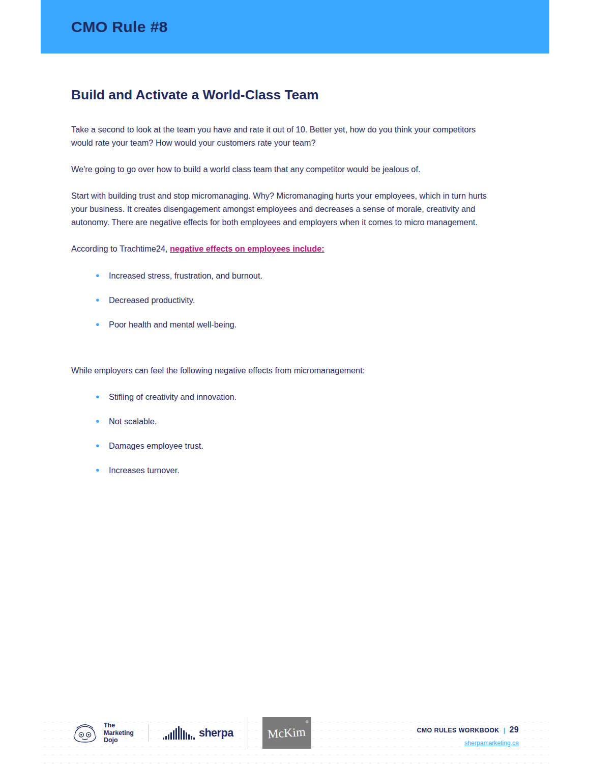CMO Rule #8
Build and Activate a World-Class Team
Take a second to look at the team you have and rate it out of 10. Better yet, how do you think your competitors would rate your team? How would your customers rate your team?
We're going to go over how to build a world class team that any competitor would be jealous of.
Start with building trust and stop micromanaging. Why? Micromanaging hurts your employees, which in turn hurts your business. It creates disengagement amongst employees and decreases a sense of morale, creativity and autonomy. There are negative effects for both employees and employers when it comes to micro management.
According to Trachtime24, negative effects on employees include:
Increased stress, frustration, and burnout.
Decreased productivity.
Poor health and mental well-being.
While employers can feel the following negative effects from micromanagement:
Stifling of creativity and innovation.
Not scalable.
Damages employee trust.
Increases turnover.
The
Marketing
Dojo
sherpa
® McKim
CMO RULES WORKBOOK | 29
sherpamarketing.ca